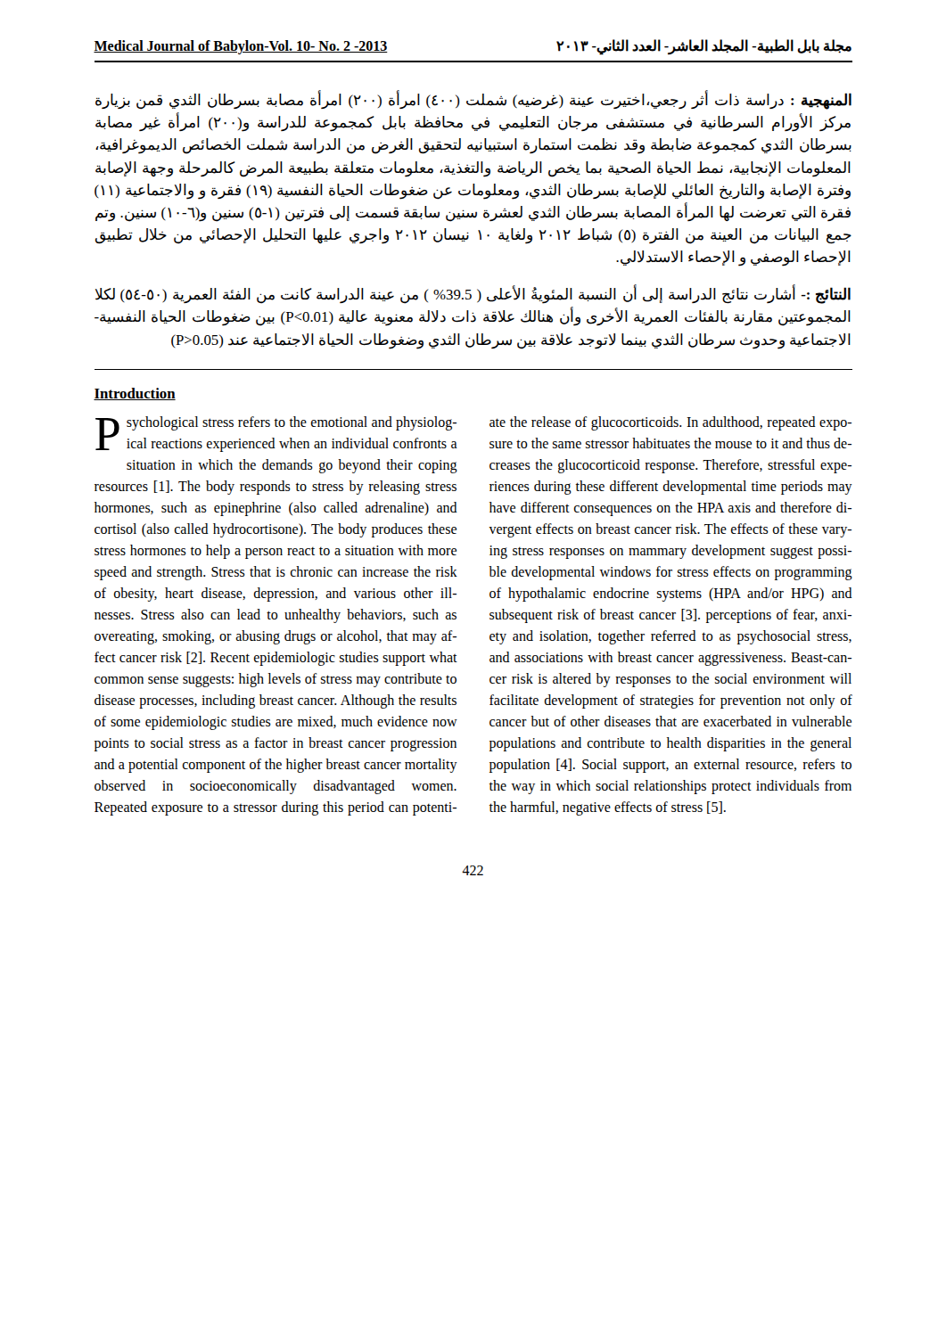Medical Journal of Babylon-Vol. 10- No. 2 -2013 مجلة بابل الطبية- المجلد العاشر- العدد الثاني- ٢٠١٣
المنهجية : دراسة ذات أثر رجعي،اختيرت عينة (غرضيه) شملت (٤٠٠) امرأة (٢٠٠) امرأة مصابة بسرطان الثدي قمن بزيارة مركز الأورام السرطانية في مستشفى مرجان التعليمي في محافظة بابل كمجموعة للدراسة و(٢٠٠) امرأة غير مصابة بسرطان الثدي كمجموعة ضابطة وقد نظمت استمارة استبيانيه لتحقيق الغرض من الدراسة شملت الخصائص الديموغرافية، المعلومات الإنجابية، نمط الحياة الصحية بما يخص الرياضة والتغذية، معلومات متعلقة بطبيعة المرض كالمرحلة وجهة الإصابة وفترة الإصابة والتاريخ العائلي للإصابة بسرطان الثدي، ومعلومات عن ضغوطات الحياة النفسية (١٩) فقرة و والاجتماعية (١١) فقرة التي تعرضت لها المرأة المصابة بسرطان الثدي لعشرة سنين سابقة قسمت إلى فترتين (١-٥) سنين و(٦-١٠) سنين. وتم جمع البيانات من العينة من الفترة (٥) شباط ٢٠١٢ ولغاية ١٠ نيسان ٢٠١٢ واجري عليها التحليل الإحصائي من خلال تطبيق الإحصاء الوصفي و الإحصاء الاستدلالي.
النتائج :- أشارت نتائج الدراسة إلى أن النسبة المئويةُ الأعلى ( 39.5% ) من عينة الدراسة كانت من الفئة العمرية (٥٠-٥٤) لكلا المجموعتين مقارنة بالفئات العمرية الأخرى وأن هنالك علاقة ذات دلالة معنوية عالية (P<0.01) بين ضغوطات الحياة النفسية- الاجتماعية وحدوث سرطان الثدي بينما لاتوجد علاقة بين سرطان الثدي وضغوطات الحياة الاجتماعية عند (P>0.05)
Introduction
Psychological stress refers to the emotional and physiological reactions experienced when an individual confronts a situation in which the demands go beyond their coping resources [1]. The body responds to stress by releasing stress hormones, such as epinephrine (also called adrenaline) and cortisol (also called hydrocortisone). The body produces these stress hormones to help a person react to a situation with more speed and strength. Stress that is chronic can increase the risk of obesity, heart disease, depression, and various other illnesses. Stress also can lead to unhealthy behaviors, such as overeating, smoking, or abusing drugs or alcohol, that may affect cancer risk [2]. Recent epidemiologic studies support what common sense suggests: high levels of stress may contribute to disease processes, including breast cancer. Although the results of some epidemiologic studies are mixed, much evidence now points to social stress as a factor in breast cancer progression and a potential component of the higher breast cancer mortality observed in socioeconomically disadvantaged women. Repeated exposure to a stressor during this period can potentiate the release of glucocorticoids. In adulthood, repeated exposure to the same stressor habituates the mouse to it and thus decreases the glucocorticoid response. Therefore, stressful experiences during these different developmental time periods may have different consequences on the HPA axis and therefore divergent effects on breast cancer risk. The effects of these varying stress responses on mammary development suggest possible developmental windows for stress effects on programming of hypothalamic endocrine systems (HPA and/or HPG) and subsequent risk of breast cancer [3]. perceptions of fear, anxiety and isolation, together referred to as psychosocial stress, and associations with breast cancer aggressiveness. Beast-cancer risk is altered by responses to the social environment will facilitate development of strategies for prevention not only of cancer but of other diseases that are exacerbated in vulnerable populations and contribute to health disparities in the general population [4]. Social support, an external resource, refers to the way in which social relationships protect individuals from the harmful, negative effects of stress [5].
422